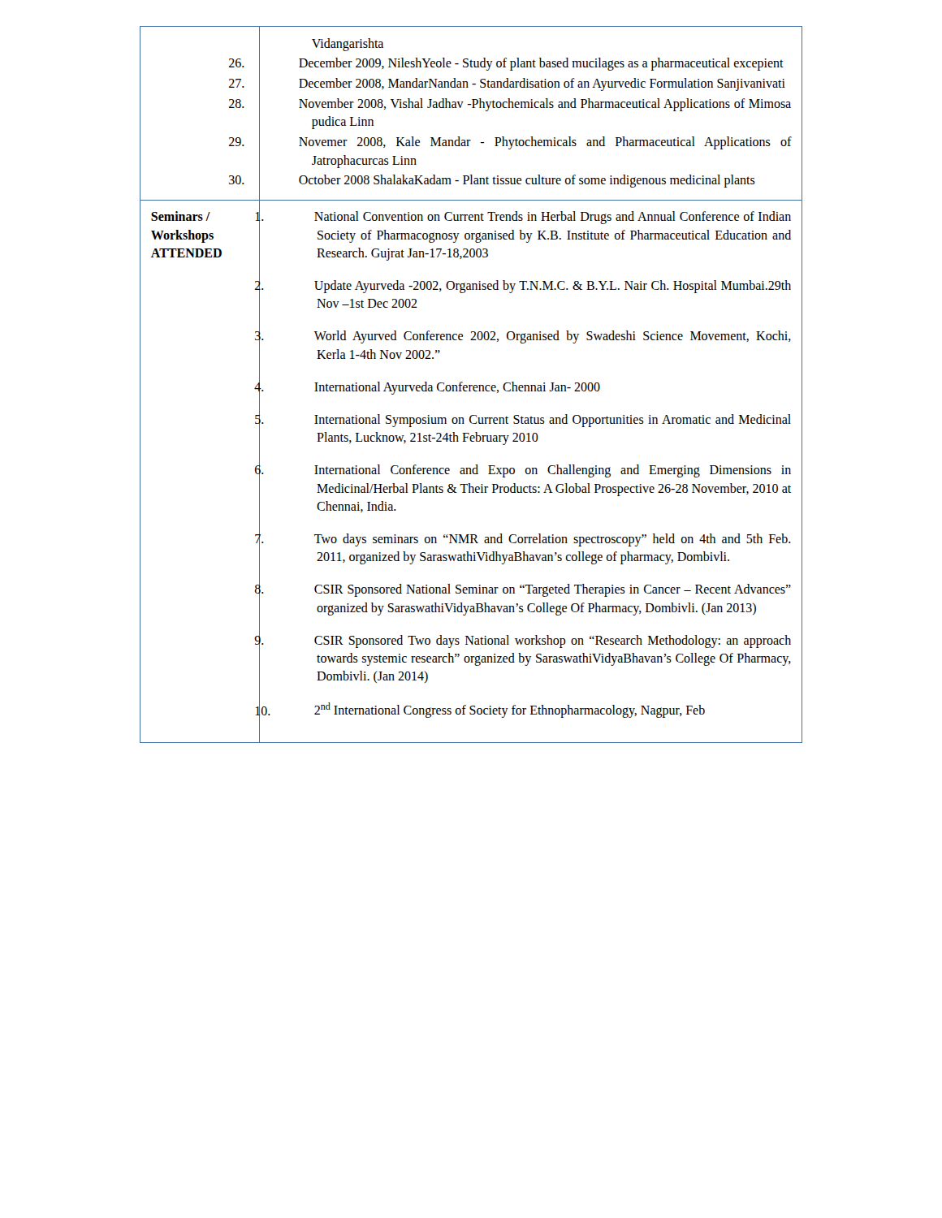| | Vidangarishta 26. December 2009, NileshYeole - Study of plant based mucilages as a pharmaceutical excepient 27. December 2008, MandarNandan - Standardisation of an Ayurvedic Formulation Sanjivanivati 28. November 2008, Vishal Jadhav -Phytochemicals and Pharmaceutical Applications of Mimosa pudica Linn 29. Novemer 2008, Kale Mandar - Phytochemicals and Pharmaceutical Applications of Jatrophacurcas Linn 30. October 2008 ShalakaKadam - Plant tissue culture of some indigenous medicinal plants |
| Seminars / Workshops ATTENDED | 1. National Convention on Current Trends in Herbal Drugs and Annual Conference of Indian Society of Pharmacognosy organised by K.B. Institute of Pharmaceutical Education and Research. Gujrat Jan-17-18,2003 2. Update Ayurveda -2002, Organised by T.N.M.C. & B.Y.L. Nair Ch. Hospital Mumbai.29th Nov –1st Dec 2002 3. World Ayurved Conference 2002, Organised by Swadeshi Science Movement, Kochi, Kerla 1-4th Nov 2002.” 4. International Ayurveda Conference, Chennai Jan- 2000 5. International Symposium on Current Status and Opportunities in Aromatic and Medicinal Plants, Lucknow, 21st-24th February 2010 6. International Conference and Expo on Challenging and Emerging Dimensions in Medicinal/Herbal Plants & Their Products: A Global Prospective 26-28 November, 2010 at Chennai, India. 7. Two days seminars on “NMR and Correlation spectroscopy” held on 4th and 5th Feb. 2011, organized by SaraswathiVidhyaBhavan’s college of pharmacy, Dombivli. 8. CSIR Sponsored National Seminar on “Targeted Therapies in Cancer – Recent Advances” organized by SaraswathiVidyaBhavan’s College Of Pharmacy, Dombivli. (Jan 2013) 9. CSIR Sponsored Two days National workshop on “Research Methodology: an approach towards systemic research” organized by SaraswathiVidyaBhavan’s College Of Pharmacy, Dombivli. (Jan 2014) 10. 2 nd International Congress of Society for Ethnopharmacology, Nagpur, Feb |